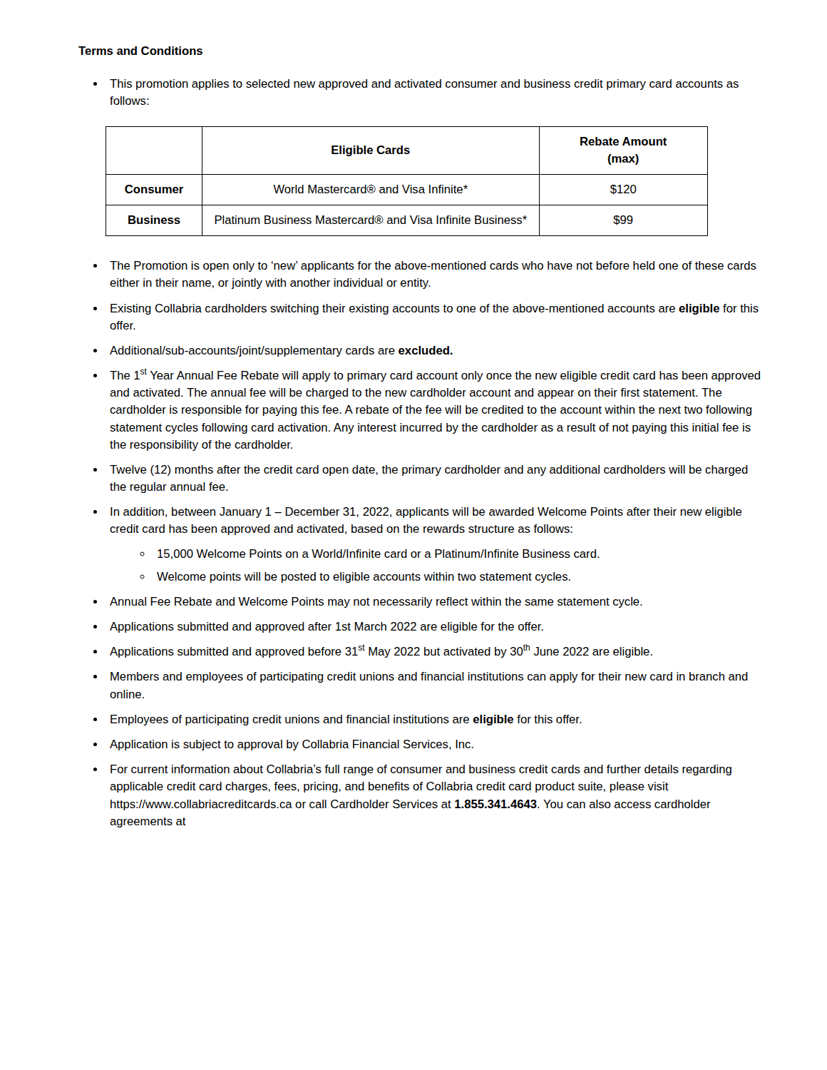Terms and Conditions
This promotion applies to selected new approved and activated consumer and business credit primary card accounts as follows:
| | Eligible Cards | Rebate Amount (max) |
| --- | --- | --- |
| Consumer | World Mastercard® and Visa Infinite* | $120 |
| Business | Platinum Business Mastercard® and Visa Infinite Business* | $99 |
The Promotion is open only to ‘new’ applicants for the above-mentioned cards who have not before held one of these cards either in their name, or jointly with another individual or entity.
Existing Collabria cardholders switching their existing accounts to one of the above-mentioned accounts are eligible for this offer.
Additional/sub-accounts/joint/supplementary cards are excluded.
The 1st Year Annual Fee Rebate will apply to primary card account only once the new eligible credit card has been approved and activated. The annual fee will be charged to the new cardholder account and appear on their first statement. The cardholder is responsible for paying this fee. A rebate of the fee will be credited to the account within the next two following statement cycles following card activation. Any interest incurred by the cardholder as a result of not paying this initial fee is the responsibility of the cardholder.
Twelve (12) months after the credit card open date, the primary cardholder and any additional cardholders will be charged the regular annual fee.
In addition, between January 1 – December 31, 2022, applicants will be awarded Welcome Points after their new eligible credit card has been approved and activated, based on the rewards structure as follows:
15,000 Welcome Points on a World/Infinite card or a Platinum/Infinite Business card.
Welcome points will be posted to eligible accounts within two statement cycles.
Annual Fee Rebate and Welcome Points may not necessarily reflect within the same statement cycle.
Applications submitted and approved after 1st March 2022 are eligible for the offer.
Applications submitted and approved before 31st May 2022 but activated by 30th June 2022 are eligible.
Members and employees of participating credit unions and financial institutions can apply for their new card in branch and online.
Employees of participating credit unions and financial institutions are eligible for this offer.
Application is subject to approval by Collabria Financial Services, Inc.
For current information about Collabria’s full range of consumer and business credit cards and further details regarding applicable credit card charges, fees, pricing, and benefits of Collabria credit card product suite, please visit https://www.collabriacreditcards.ca or call Cardholder Services at 1.855.341.4643. You can also access cardholder agreements at